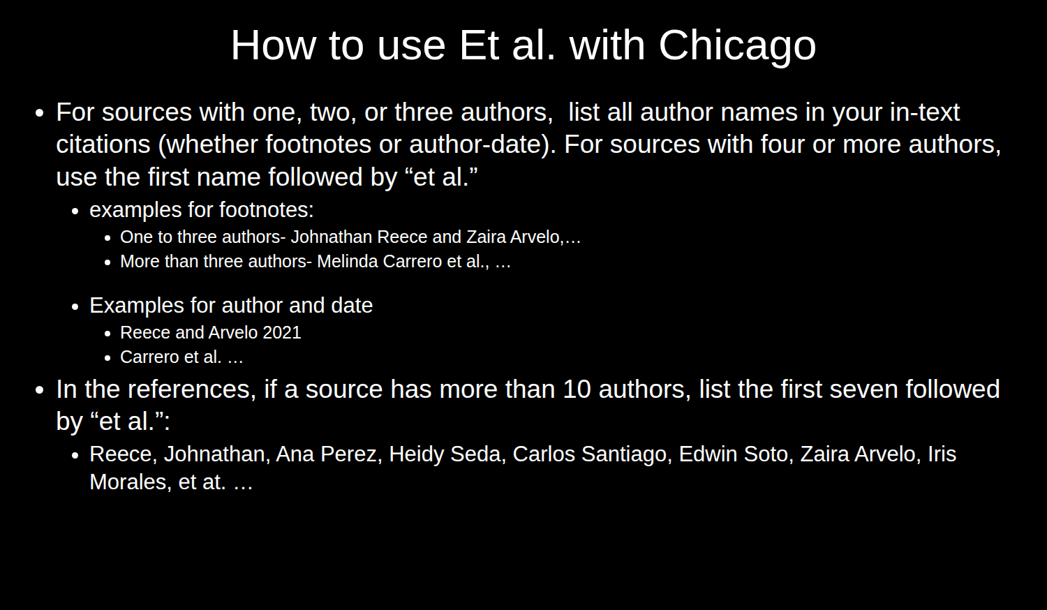How to use Et al. with Chicago
For sources with one, two, or three authors, list all author names in your in-text citations (whether footnotes or author-date). For sources with four or more authors, use the first name followed by “et al.”
examples for footnotes:
One to three authors- Johnathan Reece and Zaira Arvelo,…
More than three authors- Melinda Carrero et al., …
Examples for author and date
Reece and Arvelo 2021
Carrero et al. …
In the references, if a source has more than 10 authors, list the first seven followed by “et al.”:
Reece, Johnathan, Ana Perez, Heidy Seda, Carlos Santiago, Edwin Soto, Zaira Arvelo, Iris Morales, et at. …